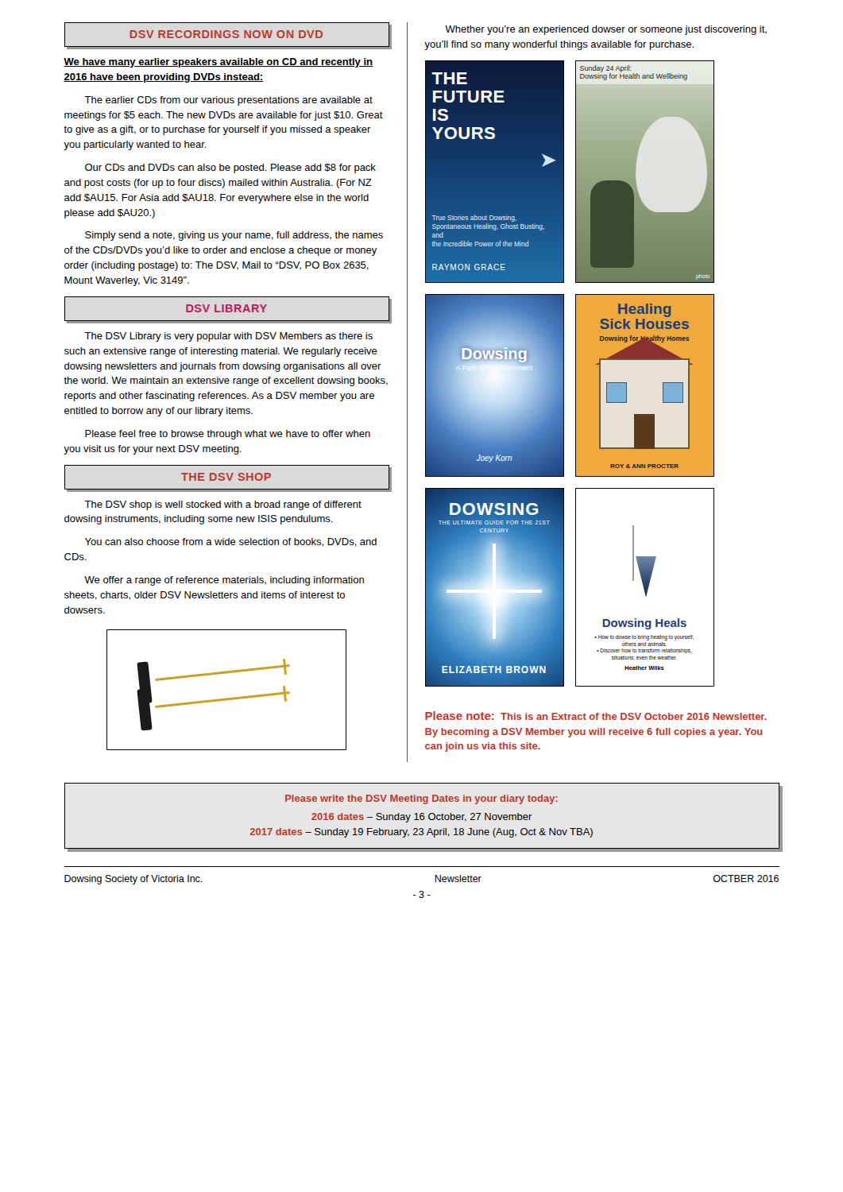DSV Recordings now on DVD
We have many earlier speakers available on CD and recently in 2016 have been providing DVDs instead:
The earlier CDs from our various presentations are available at meetings for $5 each. The new DVDs are available for just $10. Great to give as a gift, or to purchase for yourself if you missed a speaker you particularly wanted to hear.
Our CDs and DVDs can also be posted. Please add $8 for pack and post costs (for up to four discs) mailed within Australia. (For NZ add $AU15. For Asia add $AU18. For everywhere else in the world please add $AU20.)
Simply send a note, giving us your name, full address, the names of the CDs/DVDs you’d like to order and enclose a cheque or money order (including postage) to: The DSV, Mail to “DSV, PO Box 2635, Mount Waverley, Vic 3149”.
DSV Library
The DSV Library is very popular with DSV Members as there is such an extensive range of interesting material. We regularly receive dowsing newsletters and journals from dowsing organisations all over the world. We maintain an extensive range of excellent dowsing books, reports and other fascinating references. As a DSV member you are entitled to borrow any of our library items.
Please feel free to browse through what we have to offer when you visit us for your next DSV meeting.
The DSV Shop
The DSV shop is well stocked with a broad range of different dowsing instruments, including some new ISIS pendulums.
You can also choose from a wide selection of books, DVDs, and CDs.
We offer a range of reference materials, including information sheets, charts, older DSV Newsletters and items of interest to dowsers.
Whether you’re an experienced dowser or someone just discovering it, you’ll find so many wonderful things available for purchase.
THE
FUTURE
IS
YOURS
➤
True Stories about Dowsing,
Spontaneous Healing, Ghost Busting, and
the Incredible Power of the Mind
RAYMON GRACE
Sunday 24 April:
Dowsing for Health and Wellbeing
photo
Dowsing
A Path to Enlightenment
Joey Korn
Healing
Sick Houses
Dowsing for Healthy Homes
ROY & ANN PROCTER
DOWSING
THE ULTIMATE GUIDE FOR THE 21ST CENTURY
ELIZABETH BROWN
Dowsing Heals
• How to dowse to bring healing to yourself,
others and animals.
• Discover how to transform relationships,
situations, even the weather.
Heather Wilks
Please note: This is an Extract of the DSV October 2016 Newsletter. By becoming a DSV Member you will receive 6 full copies a year. You can join us via this site.
Please write the DSV Meeting Dates in your diary today:
2016 dates – Sunday 16 October, 27 November
2017 dates – Sunday 19 February, 23 April, 18 June (Aug, Oct & Nov TBA)
Dowsing Society of Victoria Inc.
Newsletter
OCTBER 2016
- 3 -